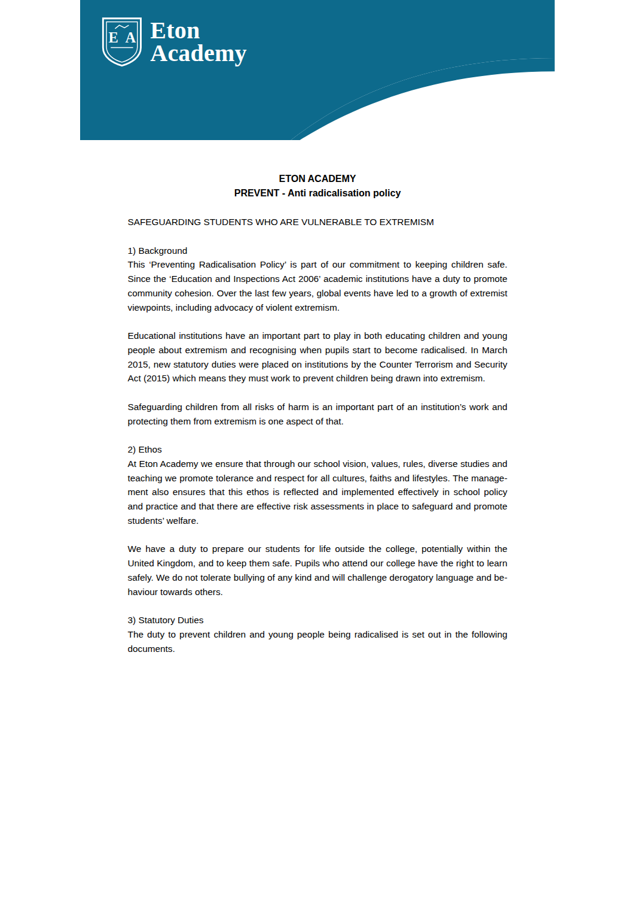E A
Eton Academy
ETON ACADEMY PREVENT - Anti radicalisation policy
SAFEGUARDING STUDENTS WHO ARE VULNERABLE TO EXTREMISM
1) Background
This ‘Preventing Radicalisation Policy’ is part of our commitment to keeping children safe. Since the ‘Education and Inspections Act 2006’ academic institutions have a duty to promote community cohesion. Over the last few years, global events have led to a growth of extremist viewpoints, including advocacy of violent extremism.
Educational institutions have an important part to play in both educating children and young people about extremism and recognising when pupils start to become radicalised. In March 2015, new statutory duties were placed on institutions by the Counter Terrorism and Security Act (2015) which means they must work to prevent children being drawn into extremism.
Safeguarding children from all risks of harm is an important part of an institution’s work and protecting them from extremism is one aspect of that.
2) Ethos
At Eton Academy we ensure that through our school vision, values, rules, diverse studies and teaching we promote tolerance and respect for all cultures, faiths and lifestyles. The management also ensures that this ethos is reflected and implemented effectively in school policy and practice and that there are effective risk assessments in place to safeguard and promote students’ welfare.
We have a duty to prepare our students for life outside the college, potentially within the United Kingdom, and to keep them safe. Pupils who attend our college have the right to learn safely. We do not tolerate bullying of any kind and will challenge derogatory language and behaviour towards others.
3) Statutory Duties
The duty to prevent children and young people being radicalised is set out in the following documents.